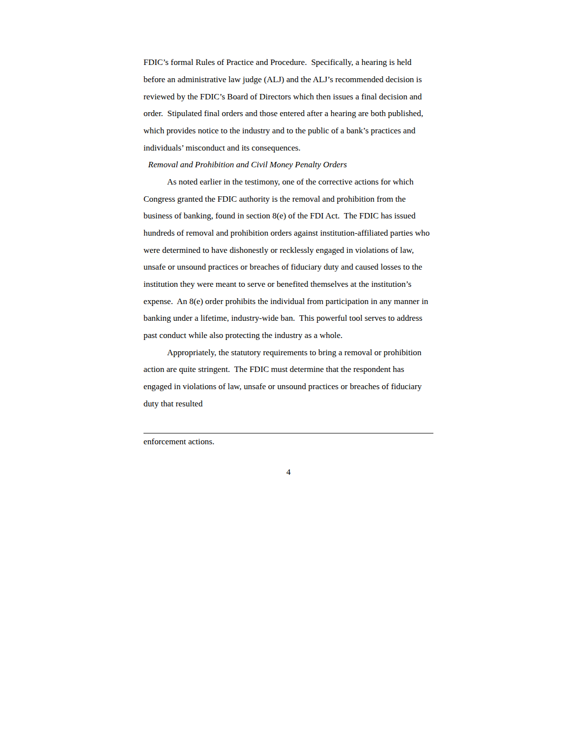FDIC’s formal Rules of Practice and Procedure. Specifically, a hearing is held before an administrative law judge (ALJ) and the ALJ’s recommended decision is reviewed by the FDIC’s Board of Directors which then issues a final decision and order. Stipulated final orders and those entered after a hearing are both published, which provides notice to the industry and to the public of a bank’s practices and individuals’ misconduct and its consequences.
Removal and Prohibition and Civil Money Penalty Orders
As noted earlier in the testimony, one of the corrective actions for which Congress granted the FDIC authority is the removal and prohibition from the business of banking, found in section 8(e) of the FDI Act. The FDIC has issued hundreds of removal and prohibition orders against institution-affiliated parties who were determined to have dishonestly or recklessly engaged in violations of law, unsafe or unsound practices or breaches of fiduciary duty and caused losses to the institution they were meant to serve or benefited themselves at the institution’s expense. An 8(e) order prohibits the individual from participation in any manner in banking under a lifetime, industry-wide ban. This powerful tool serves to address past conduct while also protecting the industry as a whole.
Appropriately, the statutory requirements to bring a removal or prohibition action are quite stringent. The FDIC must determine that the respondent has engaged in violations of law, unsafe or unsound practices or breaches of fiduciary duty that resulted
enforcement actions.
4